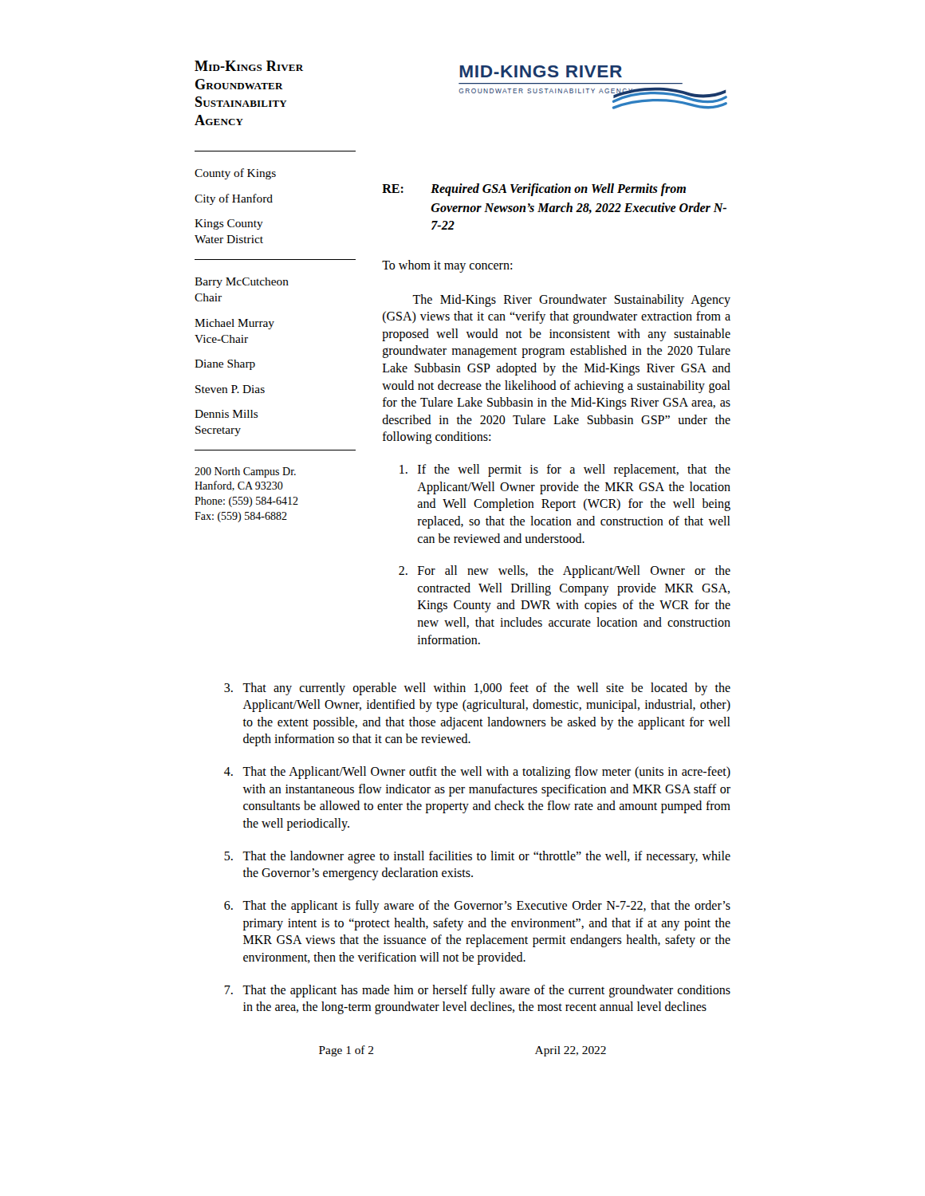Mid-Kings River
Groundwater
Sustainability
Agency
MID-KINGS RIVER GROUNDWATER SUSTAINABILITY AGENCY
County of Kings
City of Hanford
Kings County
Water District
Barry McCutcheon Chair
Michael Murray Vice-Chair
Diane Sharp
Steven P. Dias
Dennis Mills Secretary
200 North Campus Dr.
Hanford, CA 93230
Phone: (559) 584-6412
Fax: (559) 584-6882
RE:
Required GSA Verification on Well Permits from
Governor Newson’s March 28, 2022 Executive Order N-7-22
To whom it may concern:
The Mid-Kings River Groundwater Sustainability Agency (GSA) views that it can “verify that groundwater extraction from a proposed well would not be inconsistent with any sustainable groundwater management program established in the 2020 Tulare Lake Subbasin GSP adopted by the Mid-Kings River GSA and would not decrease the likelihood of achieving a sustainability goal for the Tulare Lake Subbasin in the Mid-Kings River GSA area, as described in the 2020 Tulare Lake Subbasin GSP” under the following conditions:
If the well permit is for a well replacement, that the Applicant/Well Owner provide the MKR GSA the location and Well Completion Report (WCR) for the well being replaced, so that the location and construction of that well can be reviewed and understood.
For all new wells, the Applicant/Well Owner or the contracted Well Drilling Company provide MKR GSA, Kings County and DWR with copies of the WCR for the new well, that includes accurate location and construction information.
That any currently operable well within 1,000 feet of the well site be located by the Applicant/Well Owner, identified by type (agricultural, domestic, municipal, industrial, other) to the extent possible, and that those adjacent landowners be asked by the applicant for well depth information so that it can be reviewed.
That the Applicant/Well Owner outfit the well with a totalizing flow meter (units in acre-feet) with an instantaneous flow indicator as per manufactures specification and MKR GSA staff or consultants be allowed to enter the property and check the flow rate and amount pumped from the well periodically.
That the landowner agree to install facilities to limit or “throttle” the well, if necessary, while the Governor’s emergency declaration exists.
That the applicant is fully aware of the Governor’s Executive Order N-7-22, that the order’s primary intent is to “protect health, safety and the environment”, and that if at any point the MKR GSA views that the issuance of the replacement permit endangers health, safety or the environment, then the verification will not be provided.
That the applicant has made him or herself fully aware of the current groundwater conditions in the area, the long-term groundwater level declines, the most recent annual level declines
Page 1 of 2
April 22, 2022